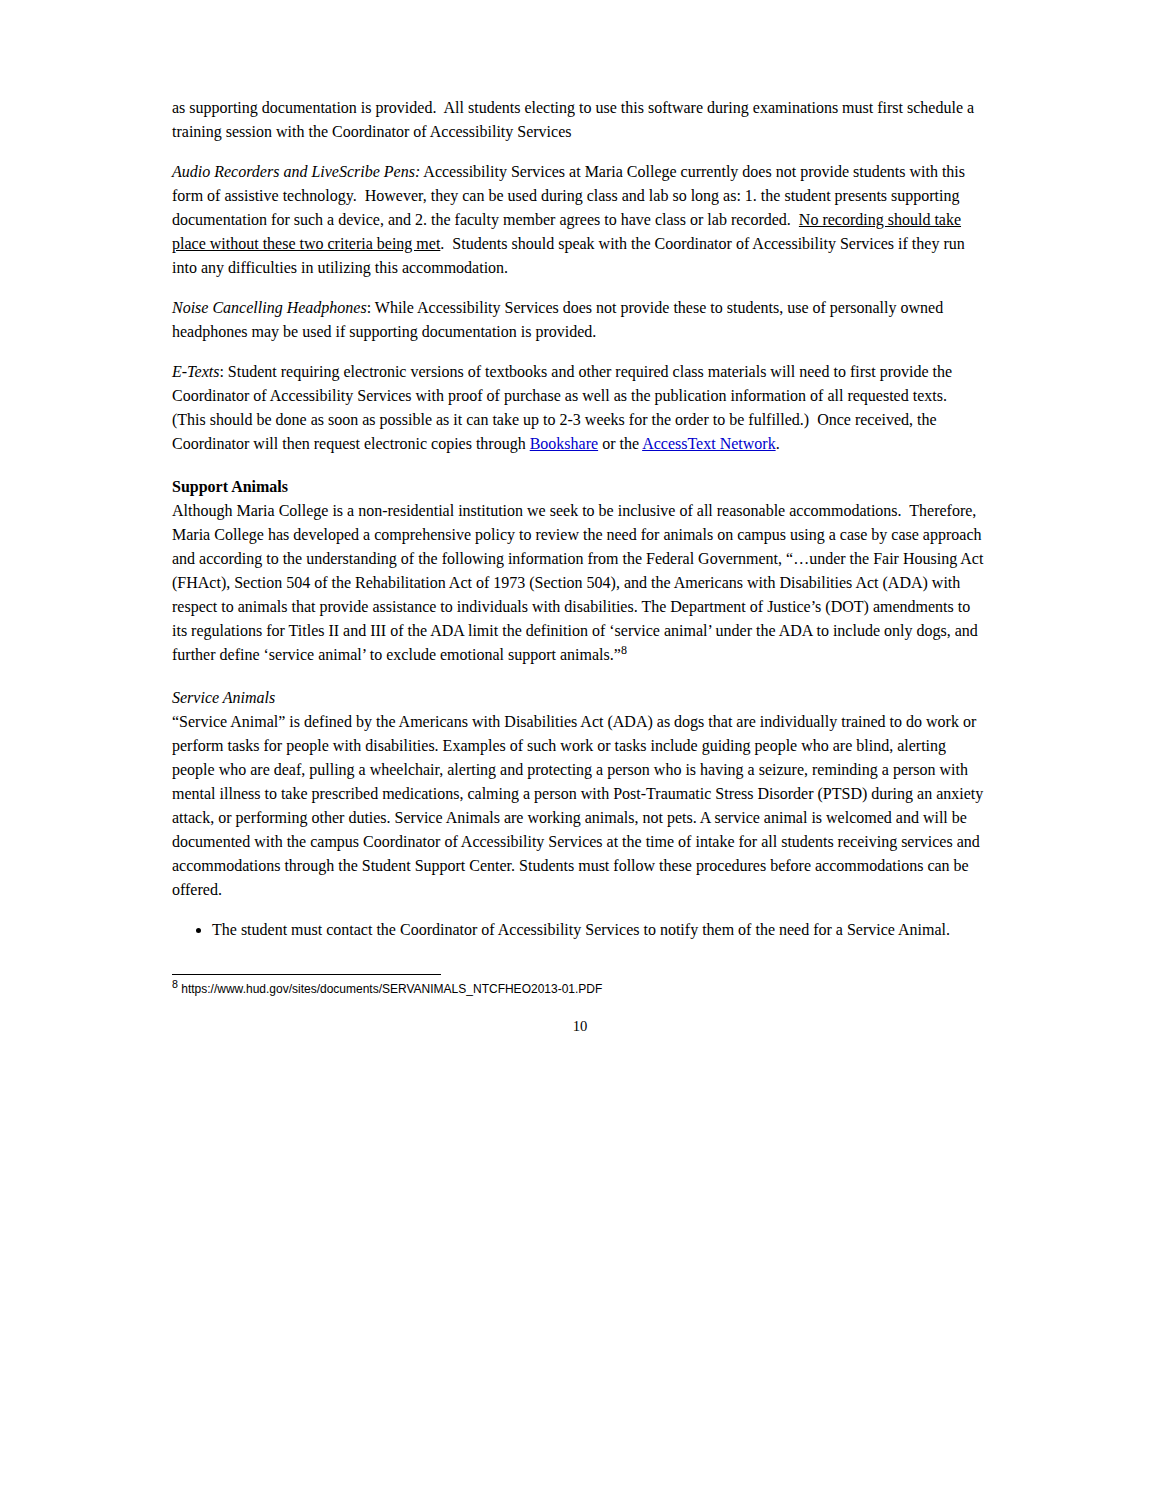as supporting documentation is provided. All students electing to use this software during examinations must first schedule a training session with the Coordinator of Accessibility Services
Audio Recorders and LiveScribe Pens: Accessibility Services at Maria College currently does not provide students with this form of assistive technology. However, they can be used during class and lab so long as: 1. the student presents supporting documentation for such a device, and 2. the faculty member agrees to have class or lab recorded. No recording should take place without these two criteria being met. Students should speak with the Coordinator of Accessibility Services if they run into any difficulties in utilizing this accommodation.
Noise Cancelling Headphones: While Accessibility Services does not provide these to students, use of personally owned headphones may be used if supporting documentation is provided.
E-Texts: Student requiring electronic versions of textbooks and other required class materials will need to first provide the Coordinator of Accessibility Services with proof of purchase as well as the publication information of all requested texts. (This should be done as soon as possible as it can take up to 2-3 weeks for the order to be fulfilled.) Once received, the Coordinator will then request electronic copies through Bookshare or the AccessText Network.
Support Animals
Although Maria College is a non-residential institution we seek to be inclusive of all reasonable accommodations. Therefore, Maria College has developed a comprehensive policy to review the need for animals on campus using a case by case approach and according to the understanding of the following information from the Federal Government, “…under the Fair Housing Act (FHAct), Section 504 of the Rehabilitation Act of 1973 (Section 504), and the Americans with Disabilities Act (ADA) with respect to animals that provide assistance to individuals with disabilities. The Department of Justice’s (DOT) amendments to its regulations for Titles II and III of the ADA limit the definition of ‘service animal’ under the ADA to include only dogs, and further define ‘service animal’ to exclude emotional support animals.”8
Service Animals
“Service Animal” is defined by the Americans with Disabilities Act (ADA) as dogs that are individually trained to do work or perform tasks for people with disabilities. Examples of such work or tasks include guiding people who are blind, alerting people who are deaf, pulling a wheelchair, alerting and protecting a person who is having a seizure, reminding a person with mental illness to take prescribed medications, calming a person with Post-Traumatic Stress Disorder (PTSD) during an anxiety attack, or performing other duties. Service Animals are working animals, not pets. A service animal is welcomed and will be documented with the campus Coordinator of Accessibility Services at the time of intake for all students receiving services and accommodations through the Student Support Center. Students must follow these procedures before accommodations can be offered.
The student must contact the Coordinator of Accessibility Services to notify them of the need for a Service Animal.
8 https://www.hud.gov/sites/documents/SERVANIMALS_NTCFHEO2013-01.PDF
10